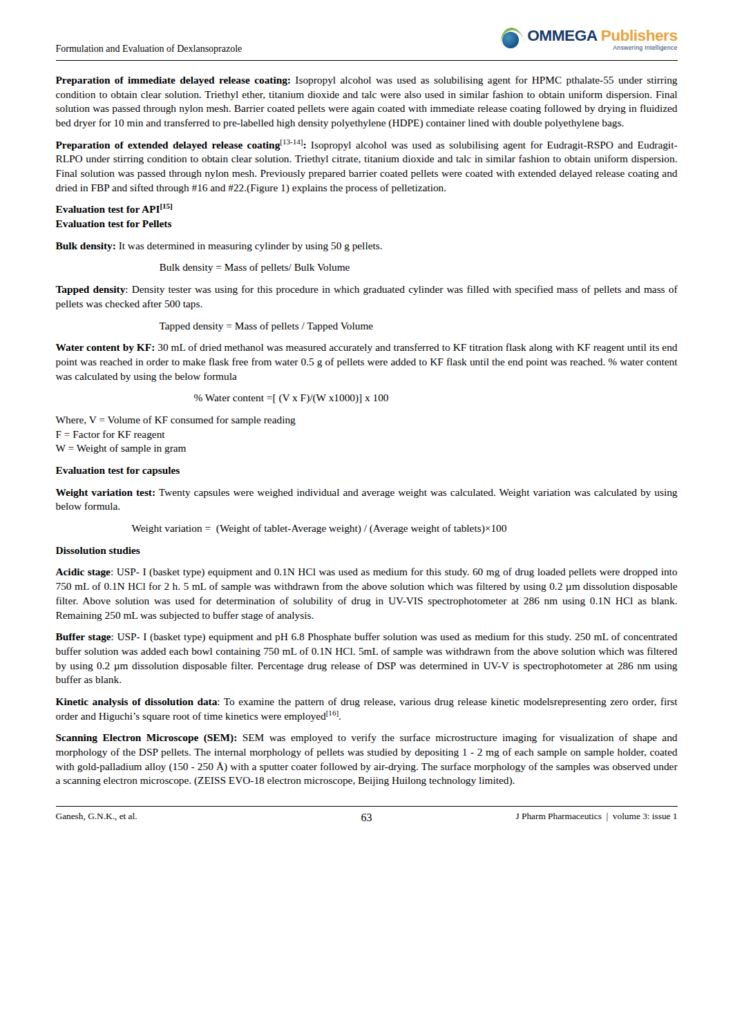Formulation and Evaluation of Dexlansoprazole
OMMEGA Publishers
Answering Intelligence
Preparation of immediate delayed release coating: Isopropyl alcohol was used as solubilising agent for HPMC pthalate-55 under stirring condition to obtain clear solution. Triethyl ether, titanium dioxide and talc were also used in similar fashion to obtain uniform dispersion. Final solution was passed through nylon mesh. Barrier coated pellets were again coated with immediate release coating followed by drying in fluidized bed dryer for 10 min and transferred to pre-labelled high density polyethylene (HDPE) container lined with double polyethylene bags.
Preparation of extended delayed release coating[13-14]: Isopropyl alcohol was used as solubilising agent for Eudragit-RSPO and Eudragit- RLPO under stirring condition to obtain clear solution. Triethyl citrate, titanium dioxide and talc in similar fashion to obtain uniform dispersion. Final solution was passed through nylon mesh. Previously prepared barrier coated pellets were coated with extended delayed release coating and dried in FBP and sifted through #16 and #22.(Figure 1) explains the process of pelletization.
Evaluation test for API[15]
Evaluation test for Pellets
Bulk density: It was determined in measuring cylinder by using 50 g pellets.
Bulk density = Mass of pellets/ Bulk Volume
Tapped density: Density tester was using for this procedure in which graduated cylinder was filled with specified mass of pellets and mass of pellets was checked after 500 taps.
Tapped density = Mass of pellets / Tapped Volume
Water content by KF: 30 mL of dried methanol was measured accurately and transferred to KF titration flask along with KF reagent until its end point was reached in order to make flask free from water 0.5 g of pellets were added to KF flask until the end point was reached. % water content was calculated by using the below formula
% Water content =[ (V x F)/(W x1000)] x 100
Where, V = Volume of KF consumed for sample reading
F = Factor for KF reagent
W = Weight of sample in gram
Evaluation test for capsules
Weight variation test: Twenty capsules were weighed individual and average weight was calculated. Weight variation was calculated by using below formula.
Weight variation = (Weight of tablet-Average weight) / (Average weight of tablets)×100
Dissolution studies
Acidic stage: USP- I (basket type) equipment and 0.1N HCl was used as medium for this study. 60 mg of drug loaded pellets were dropped into 750 mL of 0.1N HCl for 2 h. 5 mL of sample was withdrawn from the above solution which was filtered by using 0.2 µm dissolution disposable filter. Above solution was used for determination of solubility of drug in UV-VIS spectrophotometer at 286 nm using 0.1N HCl as blank. Remaining 250 mL was subjected to buffer stage of analysis.
Buffer stage: USP- I (basket type) equipment and pH 6.8 Phosphate buffer solution was used as medium for this study. 250 mL of concentrated buffer solution was added each bowl containing 750 mL of 0.1N HCl. 5mL of sample was withdrawn from the above solution which was filtered by using 0.2 µm dissolution disposable filter. Percentage drug release of DSP was determined in UV-V is spectrophotometer at 286 nm using buffer as blank.
Kinetic analysis of dissolution data: To examine the pattern of drug release, various drug release kinetic modelsrepresenting zero order, first order and Higuchi’s square root of time kinetics were employed[16].
Scanning Electron Microscope (SEM): SEM was employed to verify the surface microstructure imaging for visualization of shape and morphology of the DSP pellets. The internal morphology of pellets was studied by depositing 1 - 2 mg of each sample on sample holder, coated with gold-palladium alloy (150 - 250 Å) with a sputter coater followed by air-drying. The surface morphology of the samples was observed under a scanning electron microscope. (ZEISS EVO-18 electron microscope, Beijing Huilong technology limited).
Ganesh, G.N.K., et al. 63 J Pharm Pharmaceutics | volume 3: issue 1